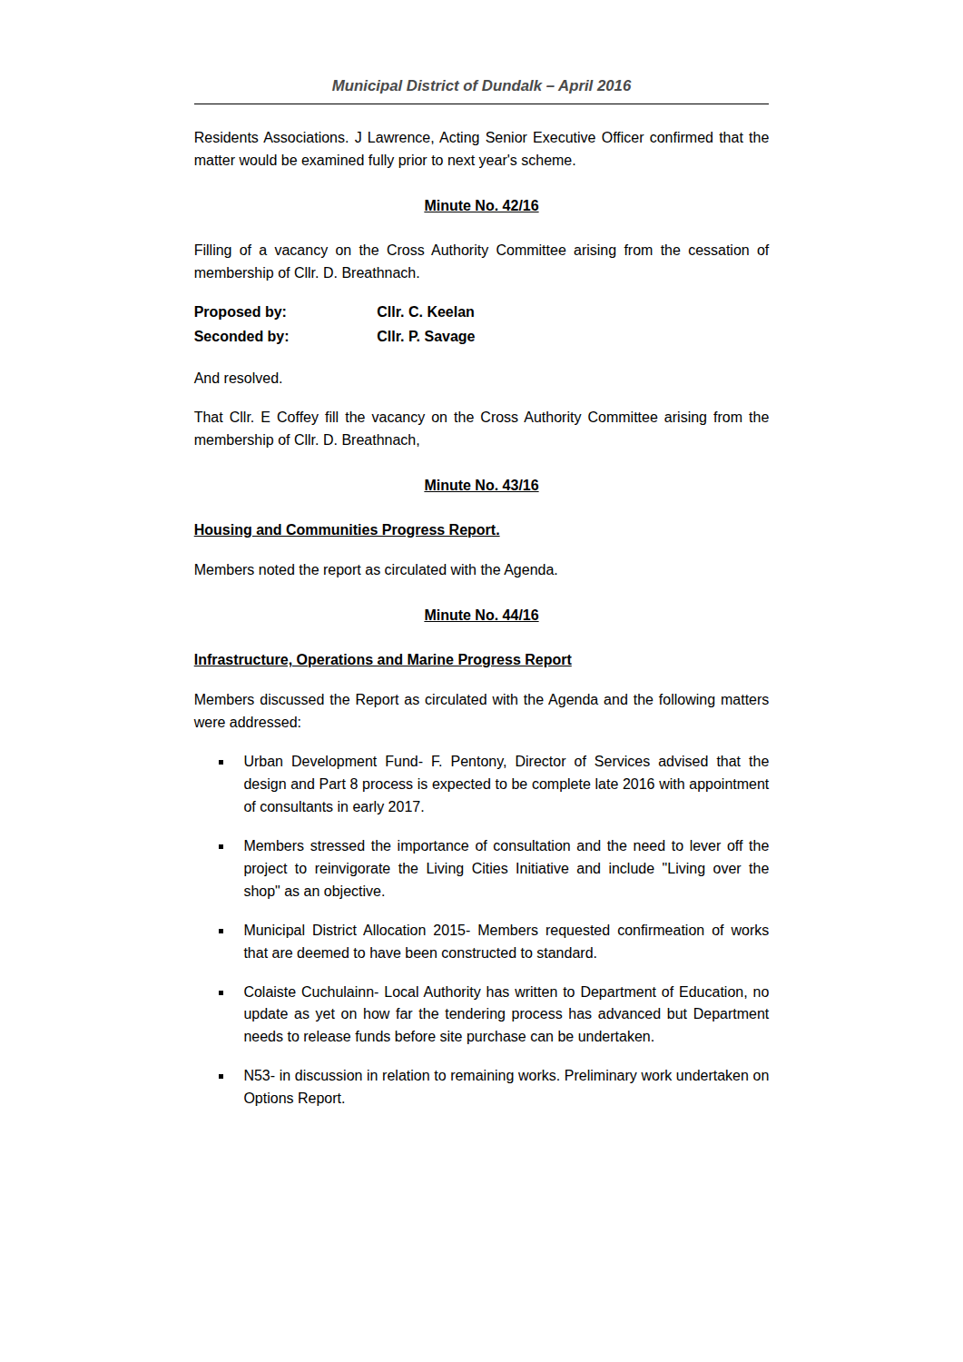Municipal District of Dundalk – April 2016
Residents Associations. J Lawrence, Acting Senior Executive Officer confirmed that the matter would be examined fully prior to next year's scheme.
Minute No. 42/16
Filling of a vacancy on the Cross Authority Committee arising from the cessation of membership of Cllr. D. Breathnach.
| Proposed by: | Cllr. C. Keelan |
| Seconded by: | Cllr. P. Savage |
And resolved.
That Cllr. E Coffey fill the vacancy on the Cross Authority Committee arising from the membership of Cllr. D. Breathnach,
Minute No. 43/16
Housing and Communities Progress Report.
Members noted the report as circulated with the Agenda.
Minute No. 44/16
Infrastructure, Operations and Marine Progress Report
Members discussed the Report as circulated with the Agenda and the following matters were addressed:
Urban Development Fund- F. Pentony, Director of Services advised that the design and Part 8 process is expected to be complete late 2016 with appointment of consultants in early 2017.
Members stressed the importance of consultation and the need to lever off the project to reinvigorate the Living Cities Initiative and include "Living over the shop" as an objective.
Municipal District Allocation 2015- Members requested confirmeation of works that are deemed to have been constructed to standard.
Colaiste Cuchulainn- Local Authority has written to Department of Education, no update as yet on how far the tendering process has advanced but Department needs to release funds before site purchase can be undertaken.
N53- in discussion in relation to remaining works. Preliminary work undertaken on Options Report.